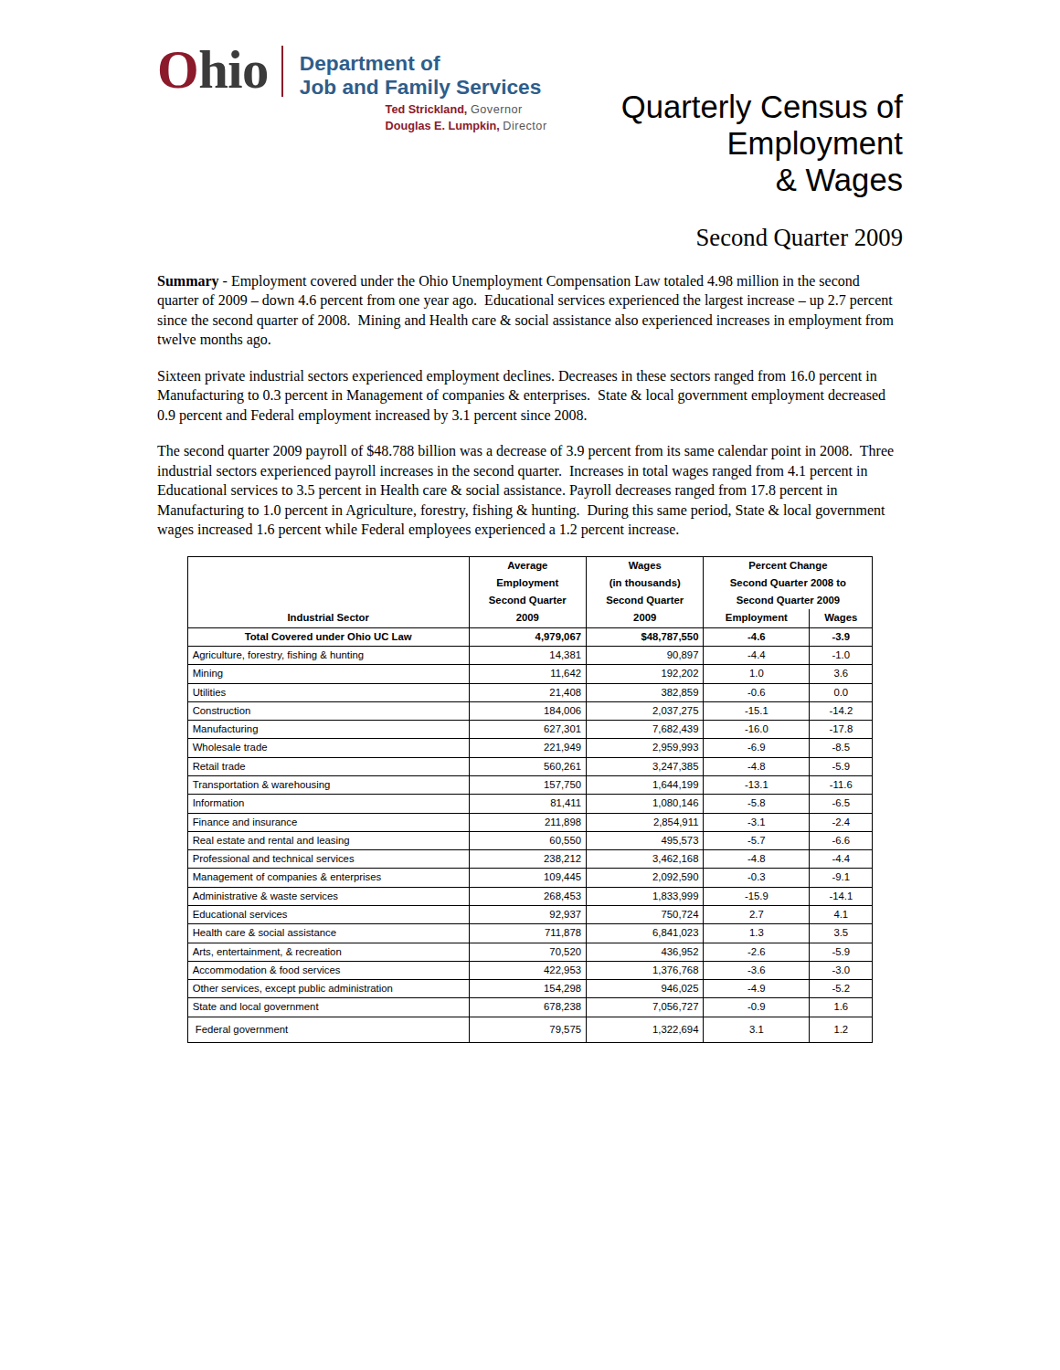Ohio
Department of
Job and Family Services
Ted Strickland, Governor
Douglas E. Lumpkin, Director
Quarterly Census of
Employment
& Wages
Second Quarter 2009
Summary - Employment covered under the Ohio Unemployment Compensation Law totaled 4.98 million in the second quarter of 2009 – down 4.6 percent from one year ago. Educational services experienced the largest increase – up 2.7 percent since the second quarter of 2008. Mining and Health care & social assistance also experienced increases in employment from twelve months ago.
Sixteen private industrial sectors experienced employment declines. Decreases in these sectors ranged from 16.0 percent in Manufacturing to 0.3 percent in Management of companies & enterprises. State & local government employment decreased 0.9 percent and Federal employment increased by 3.1 percent since 2008.
The second quarter 2009 payroll of $48.788 billion was a decrease of 3.9 percent from its same calendar point in 2008. Three industrial sectors experienced payroll increases in the second quarter. Increases in total wages ranged from 4.1 percent in Educational services to 3.5 percent in Health care & social assistance. Payroll decreases ranged from 17.8 percent in Manufacturing to 1.0 percent in Agriculture, forestry, fishing & hunting. During this same period, State & local government wages increased 1.6 percent while Federal employees experienced a 1.2 percent increase.
| | Average | Wages | Percent Change |
| --- | --- | --- | --- |
| | Employment | (in thousands) | Second Quarter 2008 to |
| | Second Quarter | Second Quarter | Second Quarter 2009 |
| Industrial Sector | 2009 | 2009 | Employment | Wages |
| Total Covered under Ohio UC Law | 4,979,067 | $48,787,550 | -4.6 | -3.9 |
| Agriculture, forestry, fishing & hunting | 14,381 | 90,897 | -4.4 | -1.0 |
| Mining | 11,642 | 192,202 | 1.0 | 3.6 |
| Utilities | 21,408 | 382,859 | -0.6 | 0.0 |
| Construction | 184,006 | 2,037,275 | -15.1 | -14.2 |
| Manufacturing | 627,301 | 7,682,439 | -16.0 | -17.8 |
| Wholesale trade | 221,949 | 2,959,993 | -6.9 | -8.5 |
| Retail trade | 560,261 | 3,247,385 | -4.8 | -5.9 |
| Transportation & warehousing | 157,750 | 1,644,199 | -13.1 | -11.6 |
| Information | 81,411 | 1,080,146 | -5.8 | -6.5 |
| Finance and insurance | 211,898 | 2,854,911 | -3.1 | -2.4 |
| Real estate and rental and leasing | 60,550 | 495,573 | -5.7 | -6.6 |
| Professional and technical services | 238,212 | 3,462,168 | -4.8 | -4.4 |
| Management of companies & enterprises | 109,445 | 2,092,590 | -0.3 | -9.1 |
| Administrative & waste services | 268,453 | 1,833,999 | -15.9 | -14.1 |
| Educational services | 92,937 | 750,724 | 2.7 | 4.1 |
| Health care & social assistance | 711,878 | 6,841,023 | 1.3 | 3.5 |
| Arts, entertainment, & recreation | 70,520 | 436,952 | -2.6 | -5.9 |
| Accommodation & food services | 422,953 | 1,376,768 | -3.6 | -3.0 |
| Other services, except public administration | 154,298 | 946,025 | -4.9 | -5.2 |
| State and local government | 678,238 | 7,056,727 | -0.9 | 1.6 |
| Federal government | 79,575 | 1,322,694 | 3.1 | 1.2 |